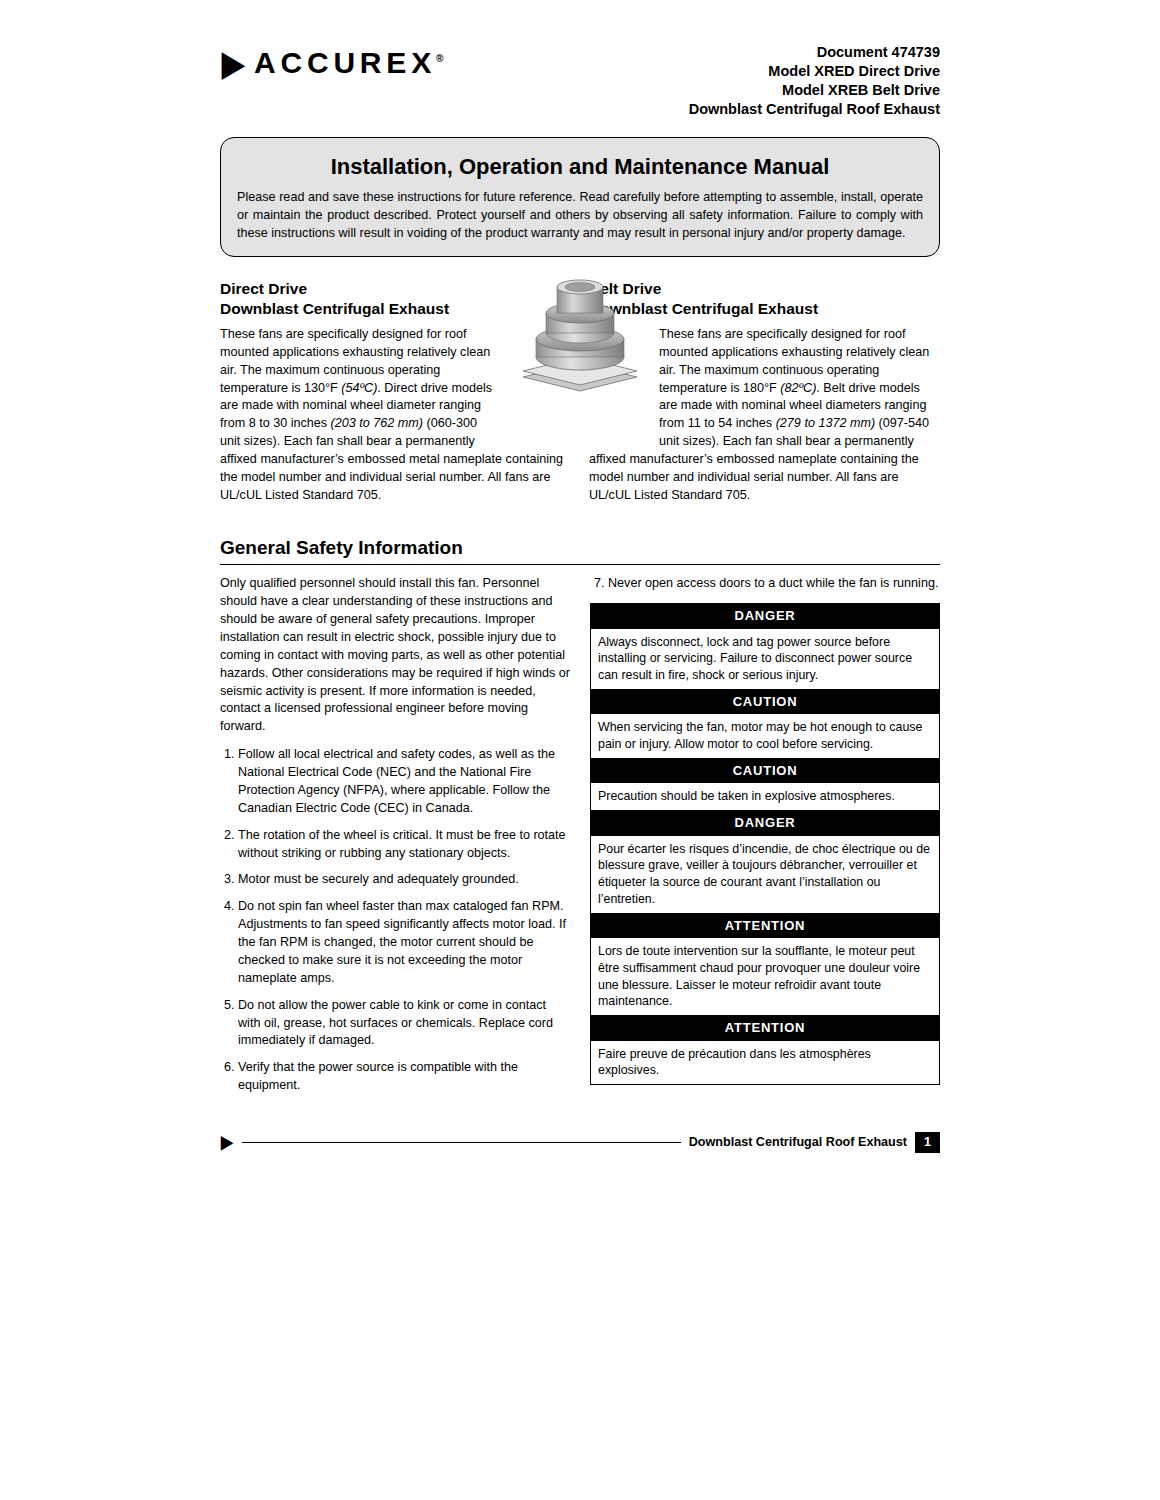▶ ACCUREX®
Document 474739
Model XRED Direct Drive
Model XREB Belt Drive
Downblast Centrifugal Roof Exhaust
Installation, Operation and Maintenance Manual
Please read and save these instructions for future reference. Read carefully before attempting to assemble, install, operate or maintain the product described. Protect yourself and others by observing all safety information. Failure to comply with these instructions will result in voiding of the product warranty and may result in personal injury and/or property damage.
Direct Drive
Downblast Centrifugal Exhaust
These fans are specifically designed for roof mounted applications exhausting relatively clean air. The maximum continuous operating temperature is 130°F (54ºC). Direct drive models are made with nominal wheel diameter ranging from 8 to 30 inches (203 to 762 mm) (060-300 unit sizes). Each fan shall bear a permanently affixed manufacturer’s embossed metal nameplate containing the model number and individual serial number. All fans are UL/cUL Listed Standard 705.
Belt Drive
Downblast Centrifugal Exhaust
These fans are specifically designed for roof mounted applications exhausting relatively clean air. The maximum continuous operating temperature is 180°F (82ºC). Belt drive models are made with nominal wheel diameters ranging from 11 to 54 inches (279 to 1372 mm) (097-540 unit sizes). Each fan shall bear a permanently affixed manufacturer’s embossed nameplate containing the model number and individual serial number. All fans are UL/cUL Listed Standard 705.
General Safety Information
Only qualified personnel should install this fan. Personnel should have a clear understanding of these instructions and should be aware of general safety precautions. Improper installation can result in electric shock, possible injury due to coming in contact with moving parts, as well as other potential hazards. Other considerations may be required if high winds or seismic activity is present. If more information is needed, contact a licensed professional engineer before moving forward.
Follow all local electrical and safety codes, as well as the National Electrical Code (NEC) and the National Fire Protection Agency (NFPA), where applicable. Follow the Canadian Electric Code (CEC) in Canada.
The rotation of the wheel is critical. It must be free to rotate without striking or rubbing any stationary objects.
Motor must be securely and adequately grounded.
Do not spin fan wheel faster than max cataloged fan RPM. Adjustments to fan speed significantly affects motor load. If the fan RPM is changed, the motor current should be checked to make sure it is not exceeding the motor nameplate amps.
Do not allow the power cable to kink or come in contact with oil, grease, hot surfaces or chemicals. Replace cord immediately if damaged.
Verify that the power source is compatible with the equipment.
Never open access doors to a duct while the fan is running.
| DANGER |
| --- |
| Always disconnect, lock and tag power source before installing or servicing. Failure to disconnect power source can result in fire, shock or serious injury. |
| CAUTION |
| When servicing the fan, motor may be hot enough to cause pain or injury. Allow motor to cool before servicing. |
| CAUTION |
| Precaution should be taken in explosive atmospheres. |
| DANGER |
| Pour écarter les risques d’incendie, de choc électrique ou de blessure grave, veiller à toujours débrancher, verrouiller et étiqueter la source de courant avant l’installation ou l’entretien. |
| ATTENTION |
| Lors de toute intervention sur la soufflante, le moteur peut être suffisamment chaud pour provoquer une douleur voire une blessure. Laisser le moteur refroidir avant toute maintenance. |
| ATTENTION |
| Faire preuve de précaution dans les atmosphères explosives. |
▶ Downblast Centrifugal Roof Exhaust 1